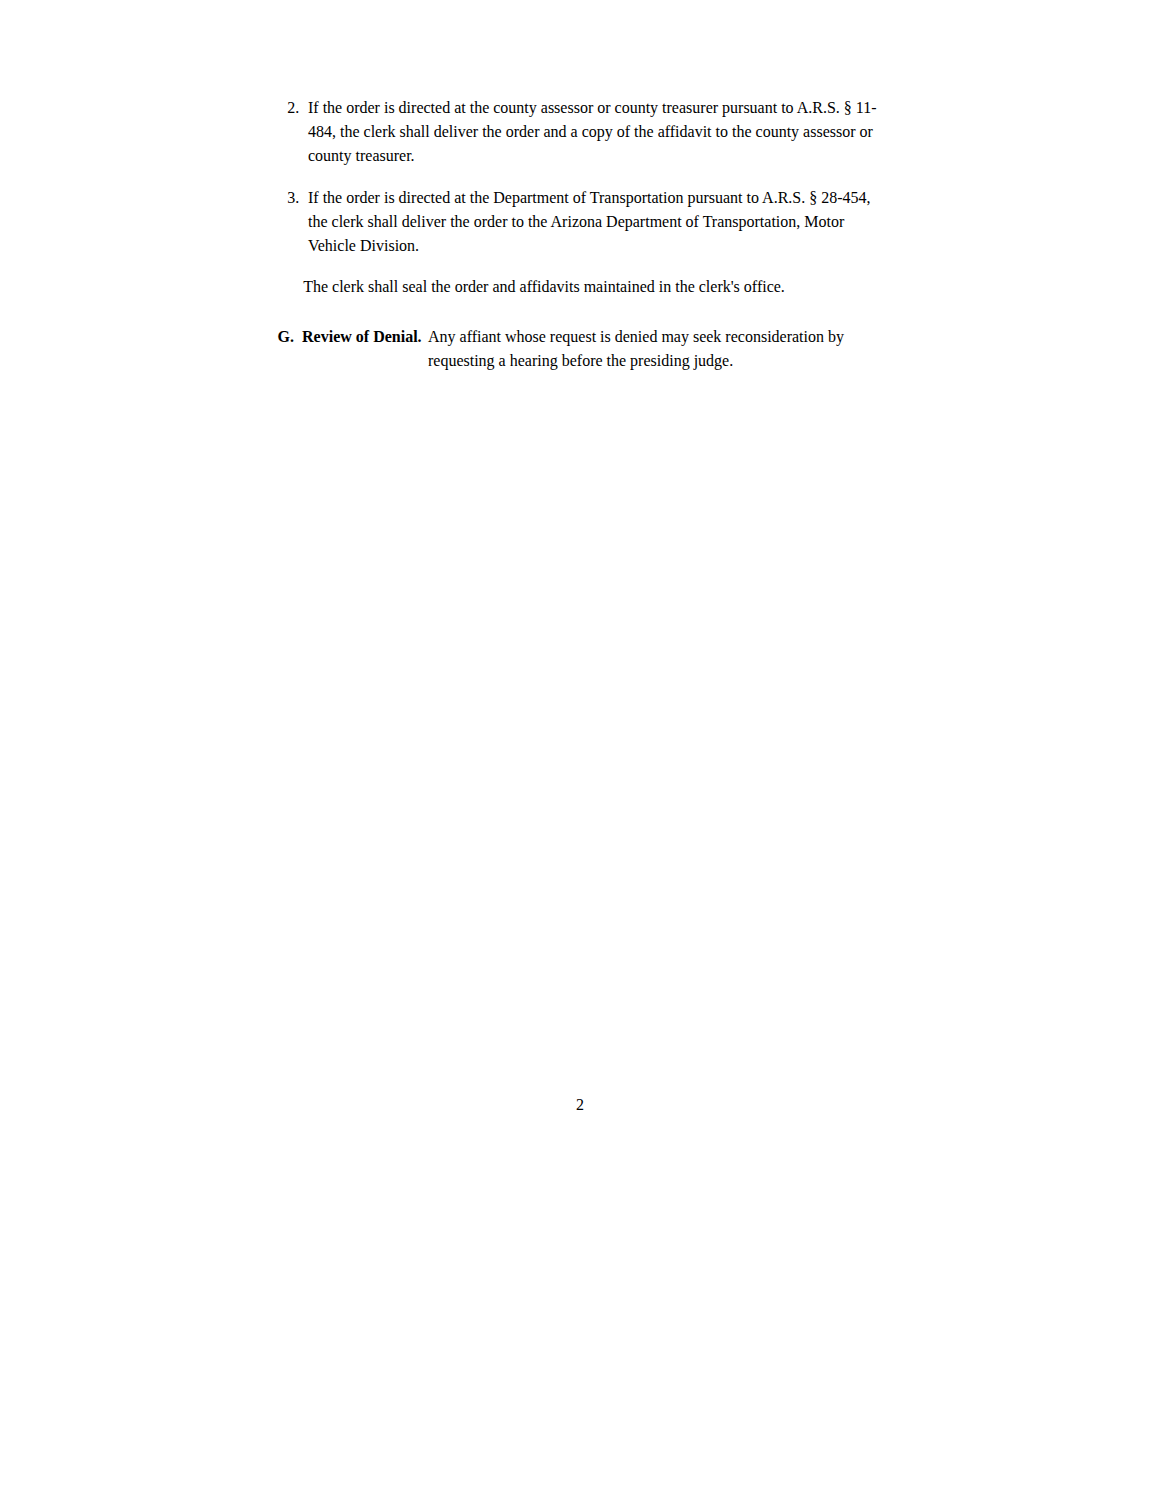If the order is directed at the county assessor or county treasurer pursuant to A.R.S. § 11-484, the clerk shall deliver the order and a copy of the affidavit to the county assessor or county treasurer.
If the order is directed at the Department of Transportation pursuant to A.R.S. § 28-454, the clerk shall deliver the order to the Arizona Department of Transportation, Motor Vehicle Division.
The clerk shall seal the order and affidavits maintained in the clerk's office.
G. Review of Denial. Any affiant whose request is denied may seek reconsideration by requesting a hearing before the presiding judge.
2